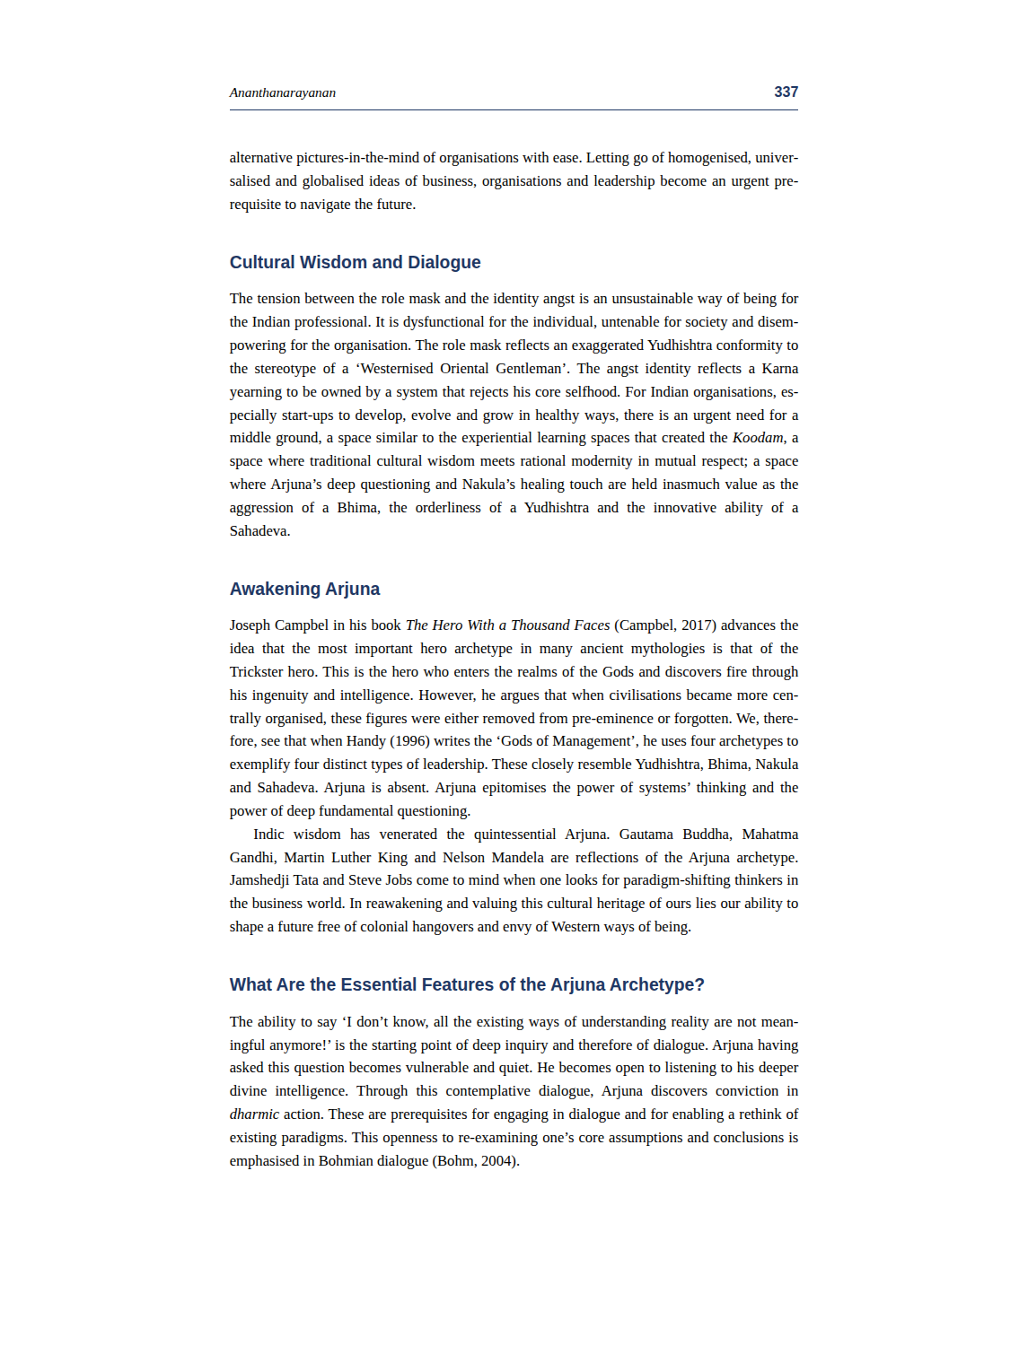Ananthanarayanan 337
alternative pictures-in-the-mind of organisations with ease. Letting go of homogenised, universalised and globalised ideas of business, organisations and leadership become an urgent prerequisite to navigate the future.
Cultural Wisdom and Dialogue
The tension between the role mask and the identity angst is an unsustainable way of being for the Indian professional. It is dysfunctional for the individual, untenable for society and disempowering for the organisation. The role mask reflects an exaggerated Yudhishtra conformity to the stereotype of a ‘Westernised Oriental Gentleman’. The angst identity reflects a Karna yearning to be owned by a system that rejects his core selfhood. For Indian organisations, especially start-ups to develop, evolve and grow in healthy ways, there is an urgent need for a middle ground, a space similar to the experiential learning spaces that created the Koodam, a space where traditional cultural wisdom meets rational modernity in mutual respect; a space where Arjuna’s deep questioning and Nakula’s healing touch are held inasmuch value as the aggression of a Bhima, the orderliness of a Yudhishtra and the innovative ability of a Sahadeva.
Awakening Arjuna
Joseph Campbel in his book The Hero With a Thousand Faces (Campbel, 2017) advances the idea that the most important hero archetype in many ancient mythologies is that of the Trickster hero. This is the hero who enters the realms of the Gods and discovers fire through his ingenuity and intelligence. However, he argues that when civilisations became more centrally organised, these figures were either removed from pre-eminence or forgotten. We, therefore, see that when Handy (1996) writes the ‘Gods of Management’, he uses four archetypes to exemplify four distinct types of leadership. These closely resemble Yudhishtra, Bhima, Nakula and Sahadeva. Arjuna is absent. Arjuna epitomises the power of systems’ thinking and the power of deep fundamental questioning.
Indic wisdom has venerated the quintessential Arjuna. Gautama Buddha, Mahatma Gandhi, Martin Luther King and Nelson Mandela are reflections of the Arjuna archetype. Jamshedji Tata and Steve Jobs come to mind when one looks for paradigm-shifting thinkers in the business world. In reawakening and valuing this cultural heritage of ours lies our ability to shape a future free of colonial hangovers and envy of Western ways of being.
What Are the Essential Features of the Arjuna Archetype?
The ability to say ‘I don’t know, all the existing ways of understanding reality are not meaningful anymore!’ is the starting point of deep inquiry and therefore of dialogue. Arjuna having asked this question becomes vulnerable and quiet. He becomes open to listening to his deeper divine intelligence. Through this contemplative dialogue, Arjuna discovers conviction in dharmic action. These are prerequisites for engaging in dialogue and for enabling a rethink of existing paradigms. This openness to re-examining one’s core assumptions and conclusions is emphasised in Bohmian dialogue (Bohm, 2004).